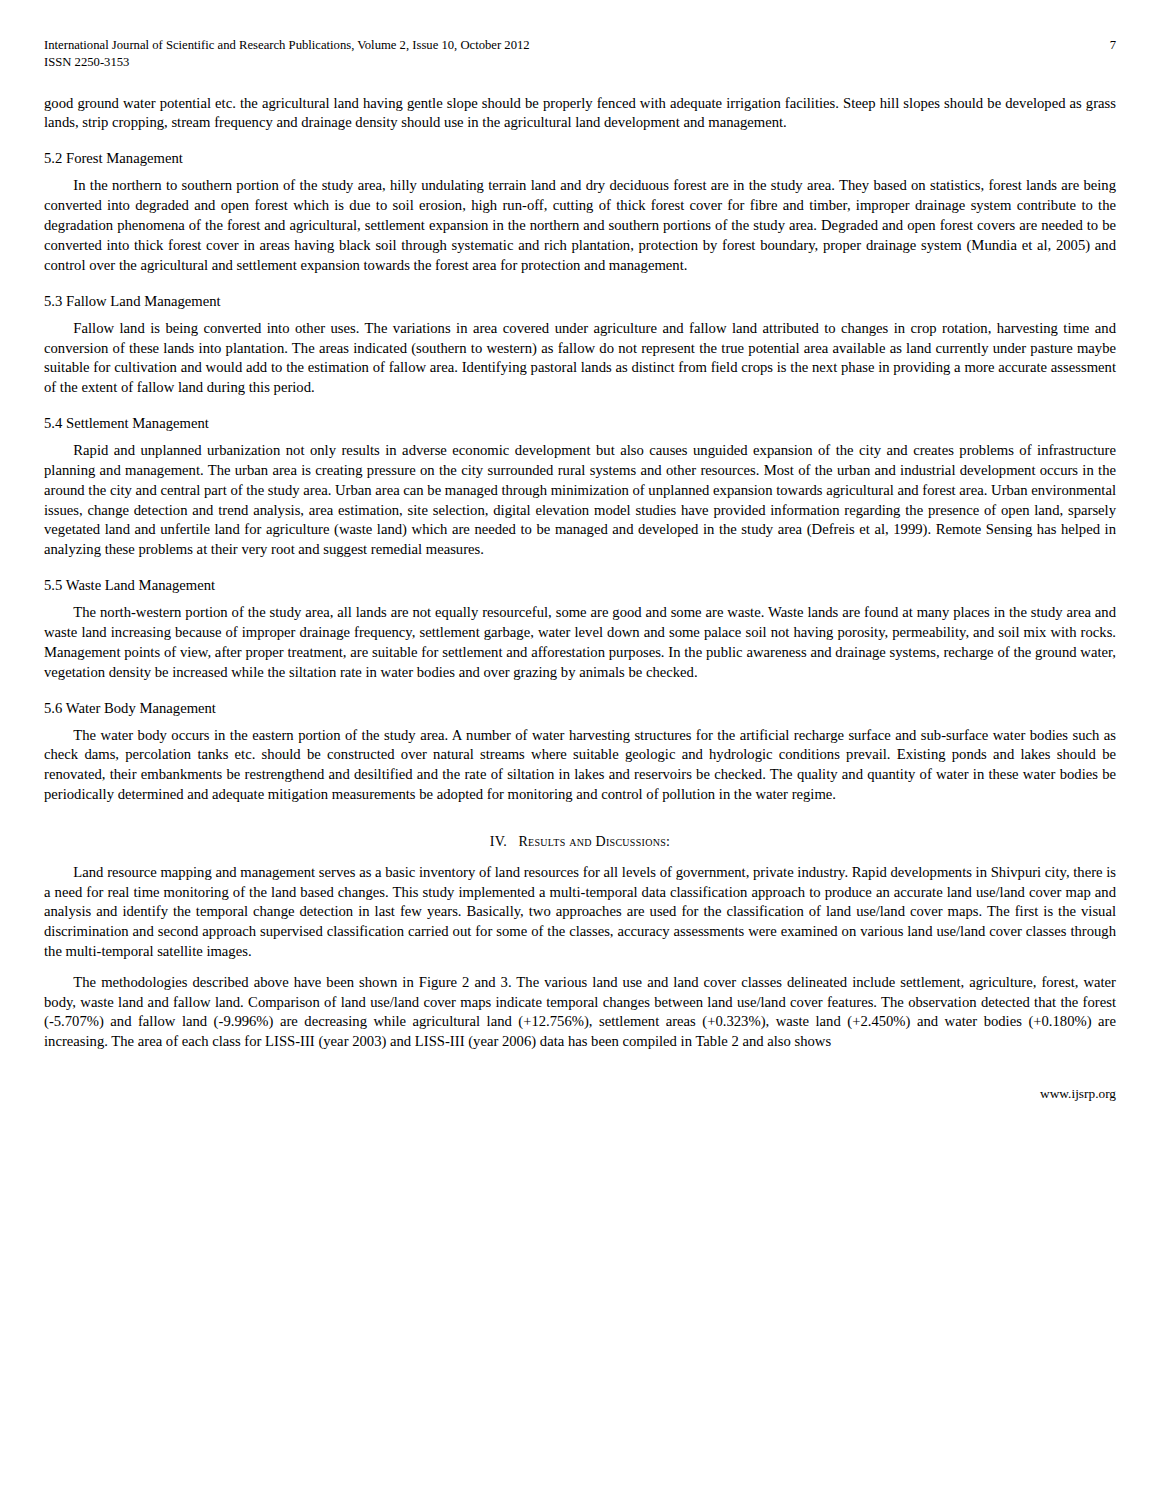International Journal of Scientific and Research Publications, Volume 2, Issue 10, October 2012
ISSN 2250-3153
7
good ground water potential etc. the agricultural land having gentle slope should be properly fenced with adequate irrigation facilities. Steep hill slopes should be developed as grass lands, strip cropping, stream frequency and drainage density should use in the agricultural land development and management.
5.2 Forest Management
In the northern to southern portion of the study area, hilly undulating terrain land and dry deciduous forest are in the study area. They based on statistics, forest lands are being converted into degraded and open forest which is due to soil erosion, high run-off, cutting of thick forest cover for fibre and timber, improper drainage system contribute to the degradation phenomena of the forest and agricultural, settlement expansion in the northern and southern portions of the study area. Degraded and open forest covers are needed to be converted into thick forest cover in areas having black soil through systematic and rich plantation, protection by forest boundary, proper drainage system (Mundia et al, 2005) and control over the agricultural and settlement expansion towards the forest area for protection and management.
5.3 Fallow Land Management
Fallow land is being converted into other uses. The variations in area covered under agriculture and fallow land attributed to changes in crop rotation, harvesting time and conversion of these lands into plantation. The areas indicated (southern to western) as fallow do not represent the true potential area available as land currently under pasture maybe suitable for cultivation and would add to the estimation of fallow area. Identifying pastoral lands as distinct from field crops is the next phase in providing a more accurate assessment of the extent of fallow land during this period.
5.4 Settlement Management
Rapid and unplanned urbanization not only results in adverse economic development but also causes unguided expansion of the city and creates problems of infrastructure planning and management. The urban area is creating pressure on the city surrounded rural systems and other resources. Most of the urban and industrial development occurs in the around the city and central part of the study area. Urban area can be managed through minimization of unplanned expansion towards agricultural and forest area. Urban environmental issues, change detection and trend analysis, area estimation, site selection, digital elevation model studies have provided information regarding the presence of open land, sparsely vegetated land and unfertile land for agriculture (waste land) which are needed to be managed and developed in the study area (Defreis et al, 1999). Remote Sensing has helped in analyzing these problems at their very root and suggest remedial measures.
5.5 Waste Land Management
The north-western portion of the study area, all lands are not equally resourceful, some are good and some are waste. Waste lands are found at many places in the study area and waste land increasing because of improper drainage frequency, settlement garbage, water level down and some palace soil not having porosity, permeability, and soil mix with rocks. Management points of view, after proper treatment, are suitable for settlement and afforestation purposes. In the public awareness and drainage systems, recharge of the ground water, vegetation density be increased while the siltation rate in water bodies and over grazing by animals be checked.
5.6 Water Body Management
The water body occurs in the eastern portion of the study area. A number of water harvesting structures for the artificial recharge surface and sub-surface water bodies such as check dams, percolation tanks etc. should be constructed over natural streams where suitable geologic and hydrologic conditions prevail. Existing ponds and lakes should be renovated, their embankments be restrengthend and desiltified and the rate of siltation in lakes and reservoirs be checked. The quality and quantity of water in these water bodies be periodically determined and adequate mitigation measurements be adopted for monitoring and control of pollution in the water regime.
IV. Results and Discussions:
Land resource mapping and management serves as a basic inventory of land resources for all levels of government, private industry. Rapid developments in Shivpuri city, there is a need for real time monitoring of the land based changes. This study implemented a multi-temporal data classification approach to produce an accurate land use/land cover map and analysis and identify the temporal change detection in last few years. Basically, two approaches are used for the classification of land use/land cover maps. The first is the visual discrimination and second approach supervised classification carried out for some of the classes, accuracy assessments were examined on various land use/land cover classes through the multi-temporal satellite images.
The methodologies described above have been shown in Figure 2 and 3. The various land use and land cover classes delineated include settlement, agriculture, forest, water body, waste land and fallow land. Comparison of land use/land cover maps indicate temporal changes between land use/land cover features. The observation detected that the forest (-5.707%) and fallow land (-9.996%) are decreasing while agricultural land (+12.756%), settlement areas (+0.323%), waste land (+2.450%) and water bodies (+0.180%) are increasing. The area of each class for LISS-III (year 2003) and LISS-III (year 2006) data has been compiled in Table 2 and also shows
www.ijsrp.org